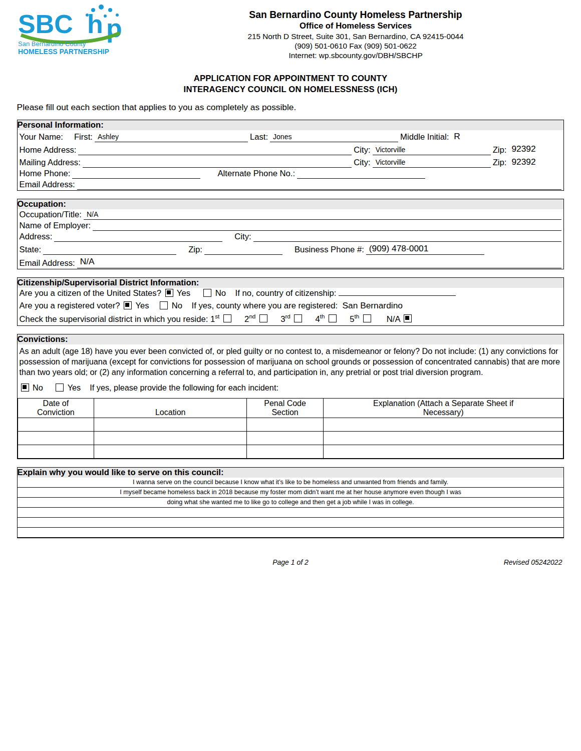SBC h p San Bernardino County HOMELESS PARTNERSHIP
San Bernardino County Homeless Partnership
Office of Homeless Services
215 North D Street, Suite 301, San Bernardino, CA 92415-0044
(909) 501-0610 Fax (909) 501-0622
Internet: wp.sbcounty.gov/DBH/SBCHP
APPLICATION FOR APPOINTMENT TO COUNTY
INTERAGENCY COUNCIL ON HOMELESSNESS (ICH)
Please fill out each section that applies to you as completely as possible.
| Personal Information: |
| Your Name: First: Ashley Last: Jones Middle Initial: R Home Address: City: Victorville Zip: 92392 Mailing Address: City: Victorville Zip: 92392 Home Phone: Alternate Phone No.: Email Address: |
| Occupation: |
| Occupation/Title: N/A Name of Employer: Address: City: State: Zip: Business Phone #: (909) 478-0001 Email Address: N/A |
| Citizenship/Supervisorial District Information: |
| Are you a citizen of the United States? Yes No If no, country of citizenship: Are you a registered voter? Yes No If yes, county where you are registered: San Bernardino Check the supervisorial district in which you reside: 1 st 2 nd 3 rd 4 th 5 th N/A |
| Convictions: |
| As an adult (age 18) have you ever been convicted of, or pled guilty or no contest to, a misdemeanor or felony? Do not include: (1) any convictions for possession of marijuana (except for convictions for possession of marijuana on school grounds or possession of concentrated cannabis) that are more than two years old; or (2) any information concerning a referral to, and participation in, any pretrial or post trial diversion program. No Yes If yes, please provide the following for each incident: / Date of Conviction / Location / Penal Code Section / Explanation (Attach a Separate Sheet if Necessary) / / --- / --- / --- / --- / |
| Explain why you would like to serve on this council: |
| I wanna serve on the council because I know what it’s like to be homeless and unwanted from friends and family. I myself became homeless back in 2018 because my foster mom didn’t want me at her house anymore even though I was doing what she wanted me to like go to college and then get a job while I was in college. |
Page 1 of 2
Revised 05242022